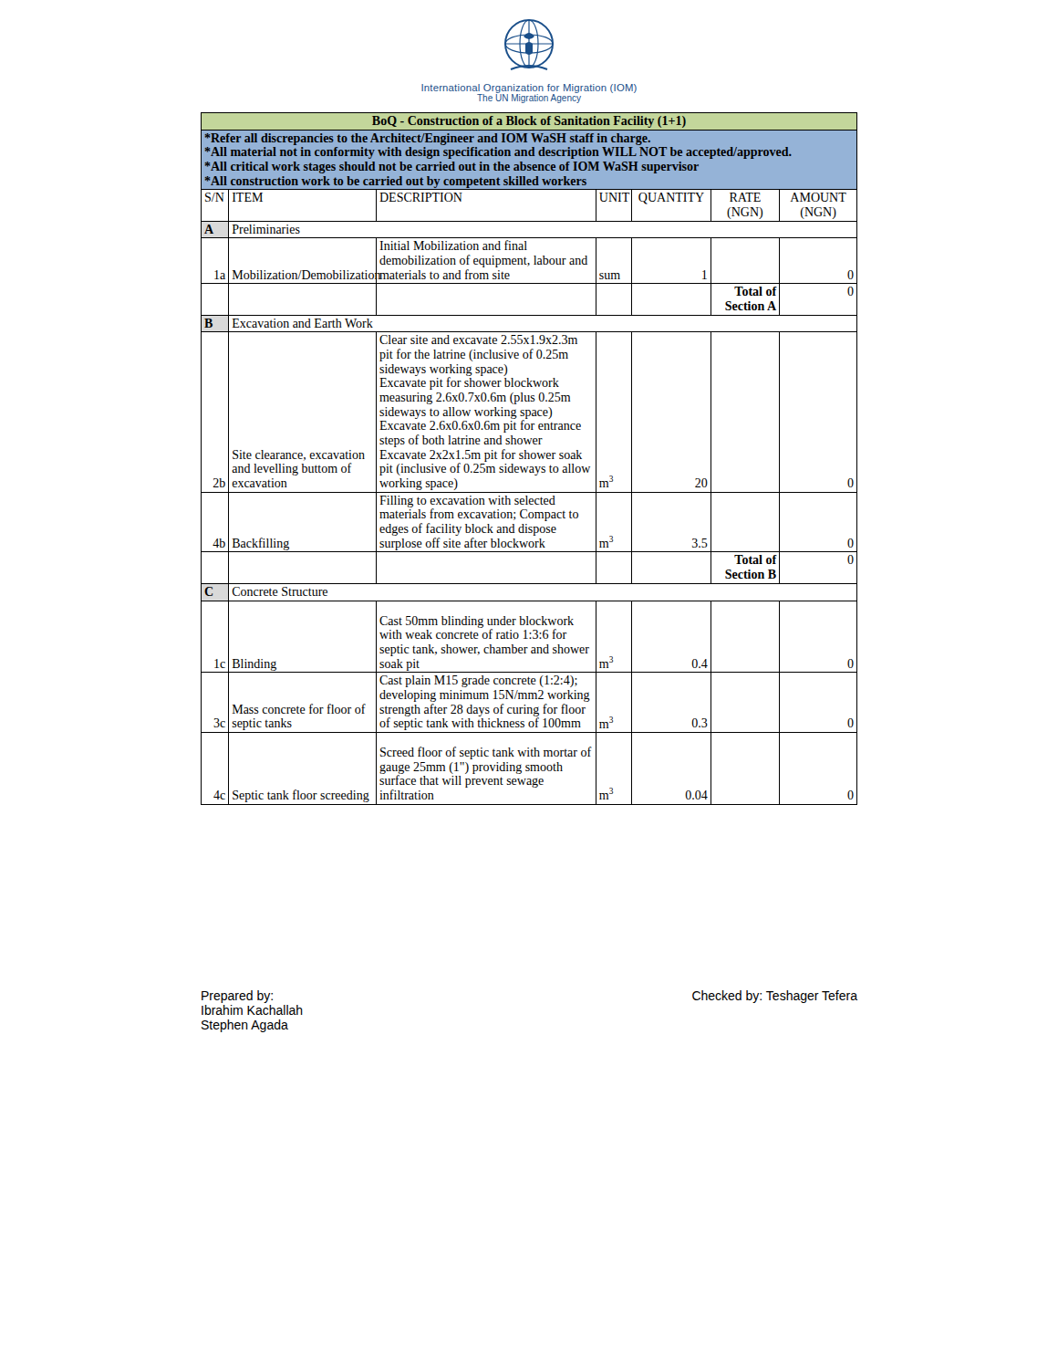International Organization for Migration (IOM)
The UN Migration Agency
| BoQ - Construction of a Block of Sanitation Facility (1+1) |
| *Refer all discrepancies to the Architect/Engineer and IOM WaSH staff in charge. *All material not in conformity with design specification and description WILL NOT be accepted/approved. *All critical work stages should not be carried out in the absence of IOM WaSH supervisor *All construction work to be carried out by competent skilled workers |
| S/N | ITEM | DESCRIPTION | UNIT | QUANTITY | RATE (NGN) | AMOUNT (NGN) |
| A | Preliminaries |
| 1a | Mobilization/Demobilization | Initial Mobilization and final demobilization of equipment, labour and materials to and from site | sum | 1 | | 0 |
| | | | | | Total of Section A | 0 |
| B | Excavation and Earth Work |
| 2b | Site clearance, excavation and levelling buttom of excavation | Clear site and excavate 2.55x1.9x2.3m pit for the latrine (inclusive of 0.25m sideways working space) Excavate pit for shower blockwork measuring 2.6x0.7x0.6m (plus 0.25m sideways to allow working space) Excavate 2.6x0.6x0.6m pit for entrance steps of both latrine and shower Excavate 2x2x1.5m pit for shower soak pit (inclusive of 0.25m sideways to allow working space) | m 3 | 20 | | 0 |
| 4b | Backfilling | Filling to excavation with selected materials from excavation; Compact to edges of facility block and dispose surplose off site after blockwork | m 3 | 3.5 | | 0 |
| | | | | | Total of Section B | 0 |
| C | Concrete Structure |
| 1c | Blinding | Cast 50mm blinding under blockwork with weak concrete of ratio 1:3:6 for septic tank, shower, chamber and shower soak pit | m 3 | 0.4 | | 0 |
| 3c | Mass concrete for floor of septic tanks | Cast plain M15 grade concrete (1:2:4); developing minimum 15N/mm2 working strength after 28 days of curing for floor of septic tank with thickness of 100mm | m 3 | 0.3 | | 0 |
| 4c | Septic tank floor screeding | Screed floor of septic tank with mortar of gauge 25mm (1") providing smooth surface that will prevent sewage infiltration | m 3 | 0.04 | | 0 |
Prepared by:
Ibrahim Kachallah
Stephen Agada
Checked by: Teshager Tefera